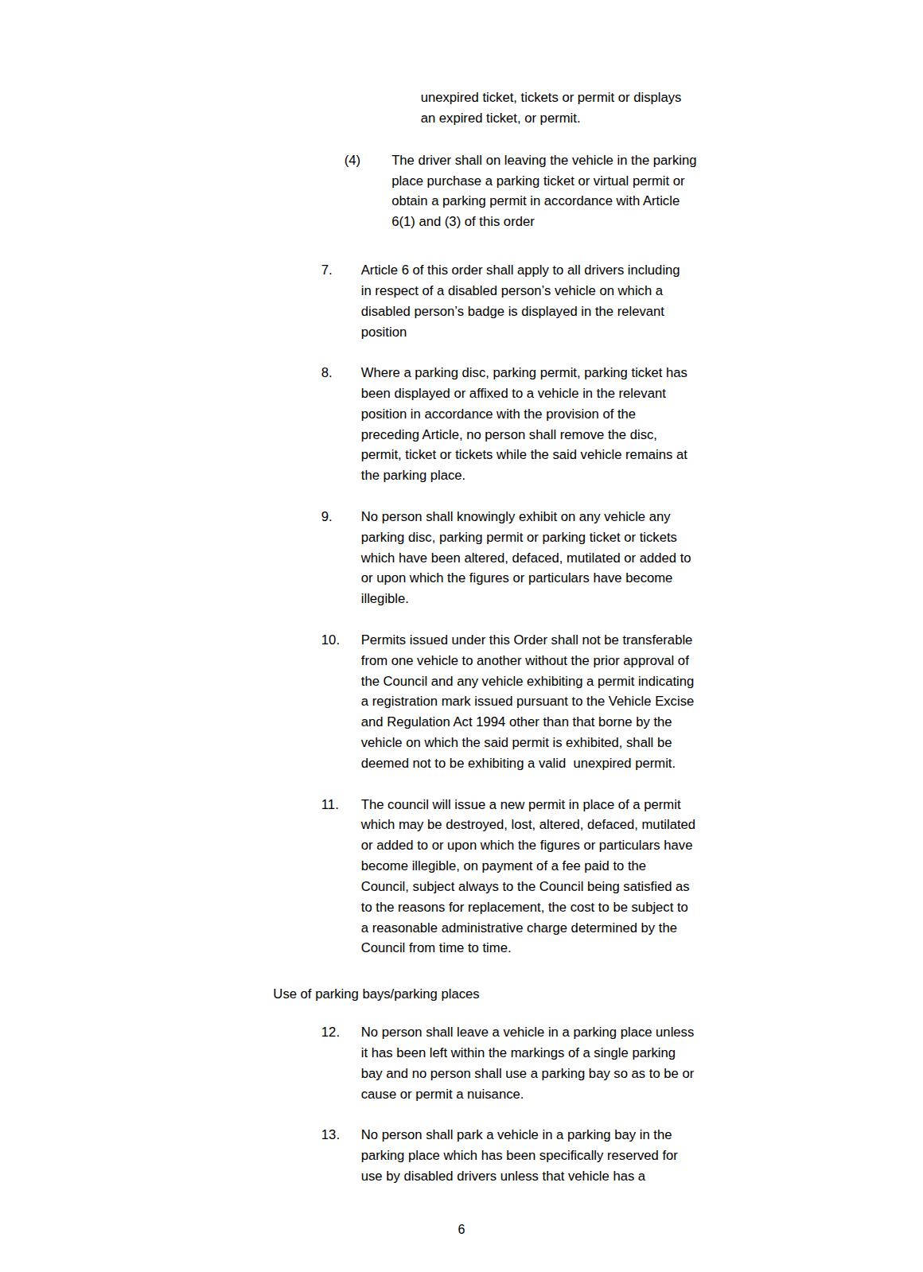unexpired ticket, tickets or permit or displays an expired ticket, or permit.
(4)
The driver shall on leaving the vehicle in the parking place purchase a parking ticket or virtual permit or obtain a parking permit in accordance with Article 6(1) and (3) of this order
Article 6 of this order shall apply to all drivers including in respect of a disabled person’s vehicle on which a disabled person’s badge is displayed in the relevant position
Where a parking disc, parking permit, parking ticket has been displayed or affixed to a vehicle in the relevant position in accordance with the provision of the preceding Article, no person shall remove the disc, permit, ticket or tickets while the said vehicle remains at the parking place.
No person shall knowingly exhibit on any vehicle any parking disc, parking permit or parking ticket or tickets which have been altered, defaced, mutilated or added to or upon which the figures or particulars have become illegible.
Permits issued under this Order shall not be transferable from one vehicle to another without the prior approval of the Council and any vehicle exhibiting a permit indicating a registration mark issued pursuant to the Vehicle Excise and Regulation Act 1994 other than that borne by the vehicle on which the said permit is exhibited, shall be deemed not to be exhibiting a valid unexpired permit.
The council will issue a new permit in place of a permit which may be destroyed, lost, altered, defaced, mutilated or added to or upon which the figures or particulars have become illegible, on payment of a fee paid to the Council, subject always to the Council being satisfied as to the reasons for replacement, the cost to be subject to a reasonable administrative charge determined by the Council from time to time.
Use of parking bays/parking places
No person shall leave a vehicle in a parking place unless it has been left within the markings of a single parking bay and no person shall use a parking bay so as to be or cause or permit a nuisance.
No person shall park a vehicle in a parking bay in the parking place which has been specifically reserved for use by disabled drivers unless that vehicle has a
6